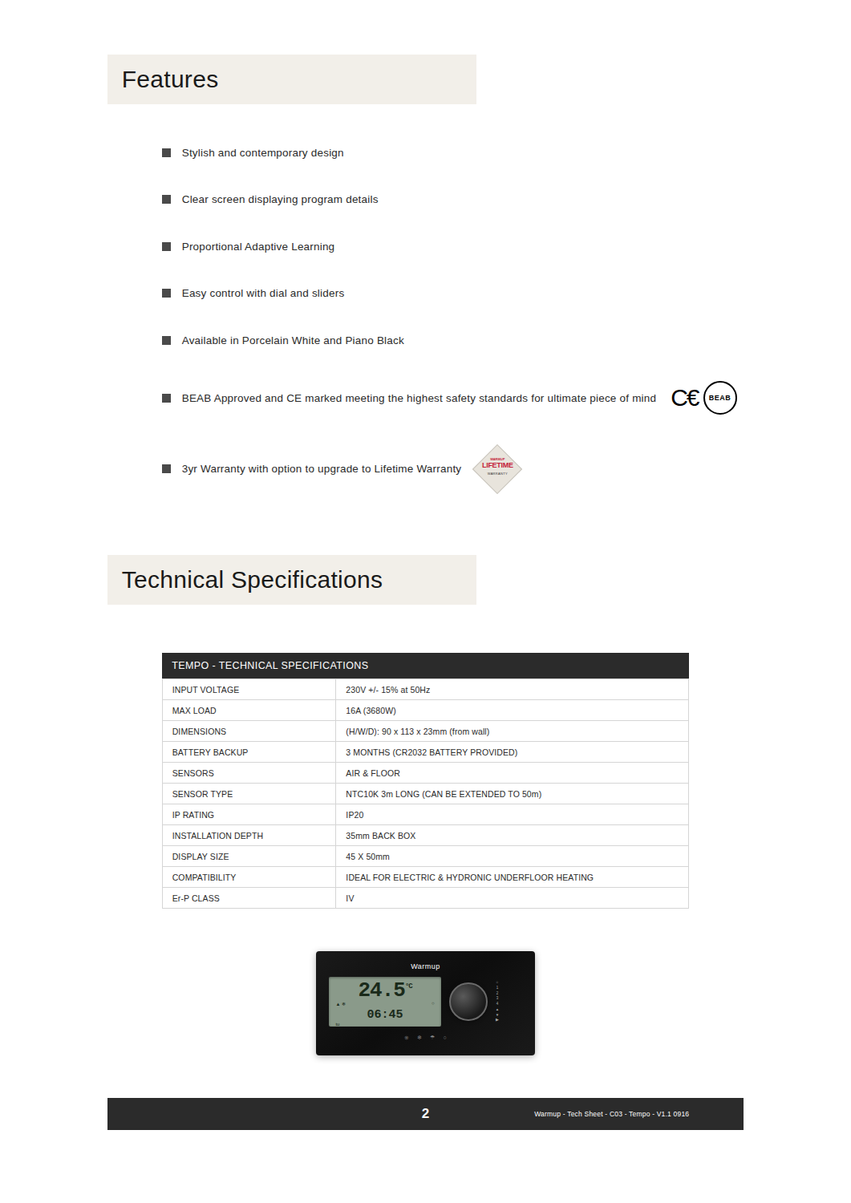Features
Stylish and contemporary design
Clear screen displaying program details
Proportional Adaptive Learning
Easy control with dial and sliders
Available in Porcelain White and Piano Black
BEAB Approved and CE marked meeting the highest safety standards for ultimate piece of mind C€ BEAB
3yr Warranty with option to upgrade to Lifetime Warranty WARMUP
LIFETIME
WARRANTY
Technical Specifications
| TEMPO - TECHNICAL SPECIFICATIONS |
| --- |
| INPUT VOLTAGE | 230V +/- 15% at 50Hz |
| MAX LOAD | 16A (3680W) |
| DIMENSIONS | (H/W/D): 90 x 113 x 23mm (from wall) |
| BATTERY BACKUP | 3 MONTHS (CR2032 BATTERY PROVIDED) |
| SENSORS | AIR & FLOOR |
| SENSOR TYPE | NTC10K 3m LONG (CAN BE EXTENDED TO 50m) |
| IP RATING | IP20 |
| INSTALLATION DEPTH | 35mm BACK BOX |
| DISPLAY SIZE | 45 X 50mm |
| COMPATIBILITY | IDEAL FOR ELECTRIC & HYDRONIC UNDERFLOOR HEATING |
| Er-P CLASS | IV |
Warmup
24.5°C
▲ ❄ ○
06:45
tu
○ 1 2 3 4 ▲ ▼ ▶
⎈ ❄ ☂ ○
2 Warmup - Tech Sheet - C03 - Tempo - V1.1 0916